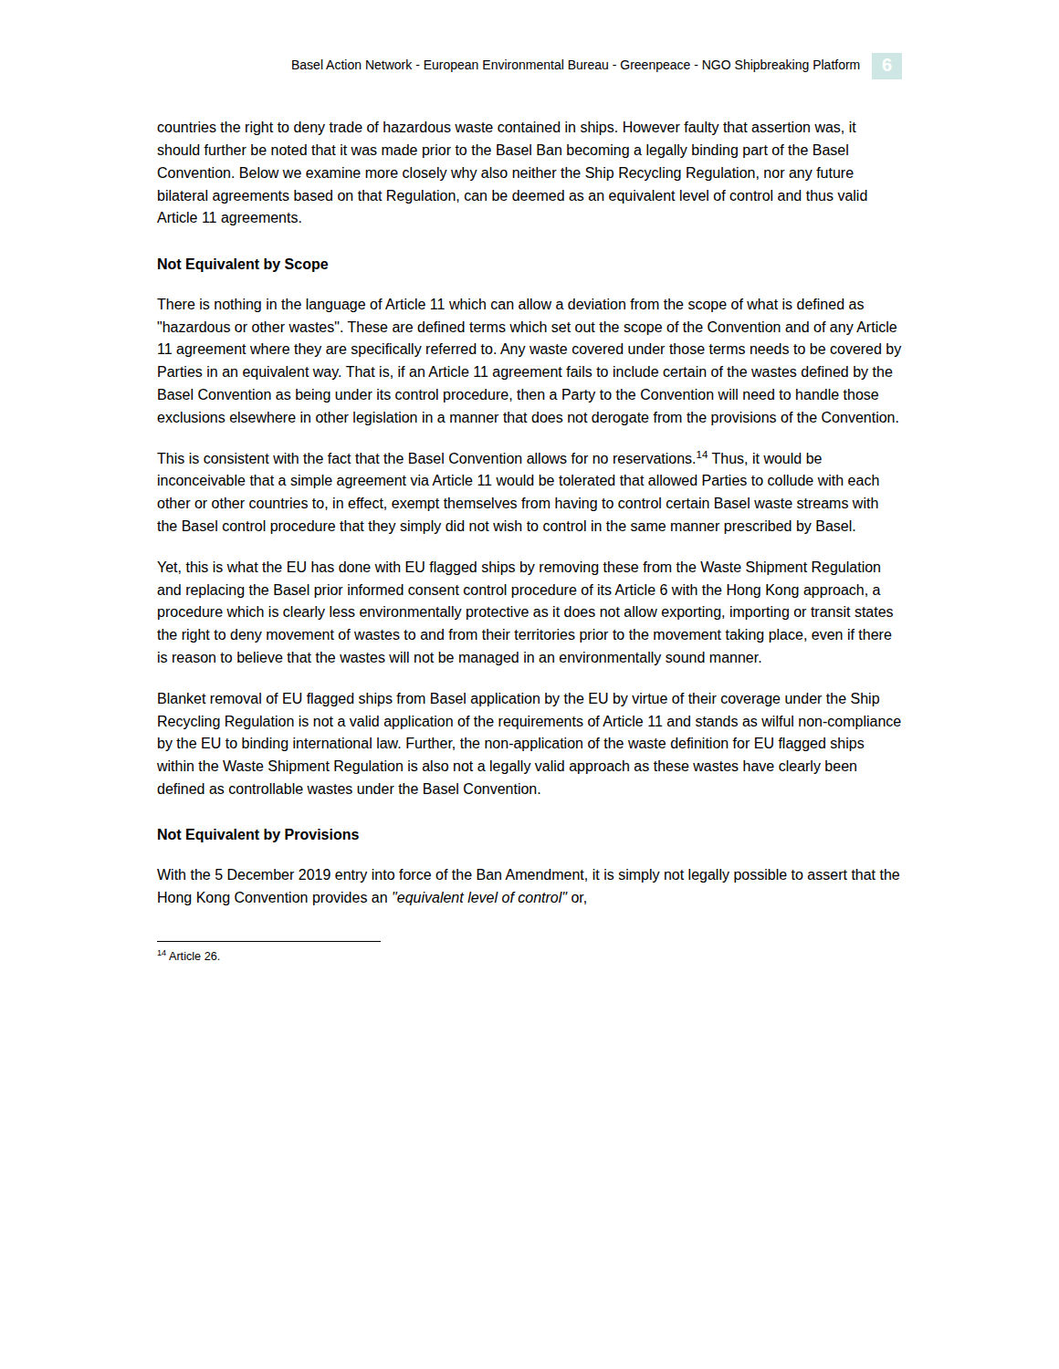Basel Action Network - European Environmental Bureau - Greenpeace - NGO Shipbreaking Platform
6
countries the right to deny trade of hazardous waste contained in ships. However faulty that assertion was, it should further be noted that it was made prior to the Basel Ban becoming a legally binding part of the Basel Convention. Below we examine more closely why also neither the Ship Recycling Regulation, nor any future bilateral agreements based on that Regulation, can be deemed as an equivalent level of control and thus valid Article 11 agreements.
Not Equivalent by Scope
There is nothing in the language of Article 11 which can allow a deviation from the scope of what is defined as "hazardous or other wastes". These are defined terms which set out the scope of the Convention and of any Article 11 agreement where they are specifically referred to. Any waste covered under those terms needs to be covered by Parties in an equivalent way. That is, if an Article 11 agreement fails to include certain of the wastes defined by the Basel Convention as being under its control procedure, then a Party to the Convention will need to handle those exclusions elsewhere in other legislation in a manner that does not derogate from the provisions of the Convention.
This is consistent with the fact that the Basel Convention allows for no reservations.14 Thus, it would be inconceivable that a simple agreement via Article 11 would be tolerated that allowed Parties to collude with each other or other countries to, in effect, exempt themselves from having to control certain Basel waste streams with the Basel control procedure that they simply did not wish to control in the same manner prescribed by Basel.
Yet, this is what the EU has done with EU flagged ships by removing these from the Waste Shipment Regulation and replacing the Basel prior informed consent control procedure of its Article 6 with the Hong Kong approach, a procedure which is clearly less environmentally protective as it does not allow exporting, importing or transit states the right to deny movement of wastes to and from their territories prior to the movement taking place, even if there is reason to believe that the wastes will not be managed in an environmentally sound manner.
Blanket removal of EU flagged ships from Basel application by the EU by virtue of their coverage under the Ship Recycling Regulation is not a valid application of the requirements of Article 11 and stands as wilful non-compliance by the EU to binding international law. Further, the non-application of the waste definition for EU flagged ships within the Waste Shipment Regulation is also not a legally valid approach as these wastes have clearly been defined as controllable wastes under the Basel Convention.
Not Equivalent by Provisions
With the 5 December 2019 entry into force of the Ban Amendment, it is simply not legally possible to assert that the Hong Kong Convention provides an "equivalent level of control" or,
14 Article 26.